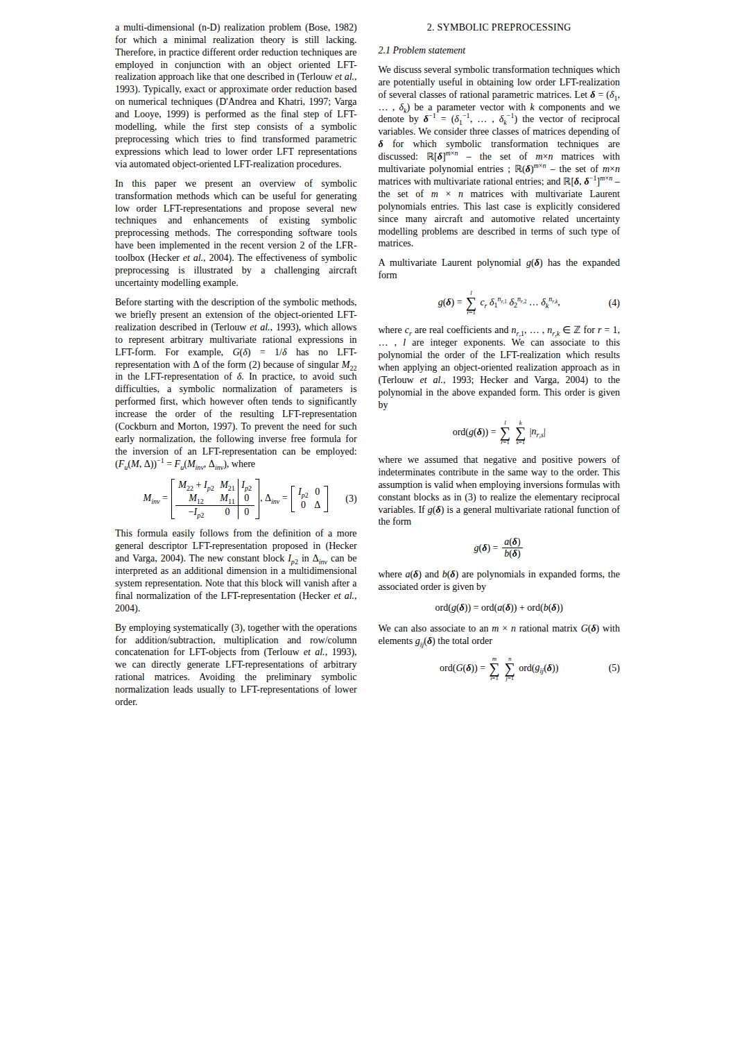a multi-dimensional (n-D) realization problem (Bose, 1982) for which a minimal realization theory is still lacking. Therefore, in practice different order reduction techniques are employed in conjunction with an object oriented LFT-realization approach like that one described in (Terlouw et al., 1993). Typically, exact or approximate order reduction based on numerical techniques (D'Andrea and Khatri, 1997; Varga and Looye, 1999) is performed as the final step of LFT-modelling, while the first step consists of a symbolic preprocessing which tries to find transformed parametric expressions which lead to lower order LFT representations via automated object-oriented LFT-realization procedures.
In this paper we present an overview of symbolic transformation methods which can be useful for generating low order LFT-representations and propose several new techniques and enhancements of existing symbolic preprocessing methods. The corresponding software tools have been implemented in the recent version 2 of the LFR-toolbox (Hecker et al., 2004). The effectiveness of symbolic preprocessing is illustrated by a challenging aircraft uncertainty modelling example.
Before starting with the description of the symbolic methods, we briefly present an extension of the object-oriented LFT-realization described in (Terlouw et al., 1993), which allows to represent arbitrary multivariate rational expressions in LFT-form. For example, G(δ) = 1/δ has no LFT-representation with Δ of the form (2) because of singular M22 in the LFT-representation of δ. In practice, to avoid such difficulties, a symbolic normalization of parameters is performed first, which however often tends to significantly increase the order of the resulting LFT-representation (Cockburn and Morton, 1997). To prevent the need for such early normalization, the following inverse free formula for the inversion of an LFT-representation can be employed: (Fu(M, Δ))−1 = Fu(Minv, Δinv), where
Minv =
| M 22 + I p 2 | M 21 | I p 2 |
| M 12 | M 11 | 0 |
| − I p 2 | 0 | 0 |
, Δinv =
| I p 2 | 0 |
| 0 | Δ |
(3)
This formula easily follows from the definition of a more general descriptor LFT-representation proposed in (Hecker and Varga, 2004). The new constant block Ip2 in Δinv can be interpreted as an additional dimension in a multidimensional system representation. Note that this block will vanish after a final normalization of the LFT-representation (Hecker et al., 2004).
By employing systematically (3), together with the operations for addition/subtraction, multiplication and row/column concatenation for LFT-objects from (Terlouw et al., 1993), we can directly generate LFT-representations of arbitrary rational matrices. Avoiding the preliminary symbolic normalization leads usually to LFT-representations of lower order.
2. Symbolic Preprocessing
2.1 Problem statement
We discuss several symbolic transformation techniques which are potentially useful in obtaining low order LFT-realization of several classes of rational parametric matrices. Let δ = (δ1, … , δk) be a parameter vector with k components and we denote by δ−1 = (δ1−1, … , δk−1) the vector of reciprocal variables. We consider three classes of matrices depending of δ for which symbolic transformation techniques are discussed: ℝ[δ]m×n – the set of m×n matrices with multivariate polynomial entries ; ℝ(δ)m×n – the set of m×n matrices with multivariate rational entries; and ℝ[δ, δ−1]m×n – the set of m × n matrices with multivariate Laurent polynomials entries. This last case is explicitly considered since many aircraft and automotive related uncertainty modelling problems are described in terms of such type of matrices.
A multivariate Laurent polynomial g(δ) has the expanded form
g(δ) = l ∑ r=1 cr δ1nr,1 δ2nr,2 … δknr,k, (4)
where cr are real coefficients and nr,1, … , nr,k ∈ ℤ for r = 1, … , l are integer exponents. We can associate to this polynomial the order of the LFT-realization which results when applying an object-oriented realization approach as in (Terlouw et al., 1993; Hecker and Varga, 2004) to the polynomial in the above expanded form. This order is given by
ord(g(δ)) = l ∑ r=1 k ∑ s=1 |nr,s|
where we assumed that negative and positive powers of indeterminates contribute in the same way to the order. This assumption is valid when employing inversions formulas with constant blocks as in (3) to realize the elementary reciprocal variables. If g(δ) is a general multivariate rational function of the form
g(δ) = a(δ) b(δ)
where a(δ) and b(δ) are polynomials in expanded forms, the associated order is given by
ord(g(δ)) = ord(a(δ)) + ord(b(δ))
We can also associate to an m × n rational matrix G(δ) with elements gij(δ) the total order
ord(G(δ)) = m ∑ i=1 n ∑ j=1 ord(gij(δ)) (5)